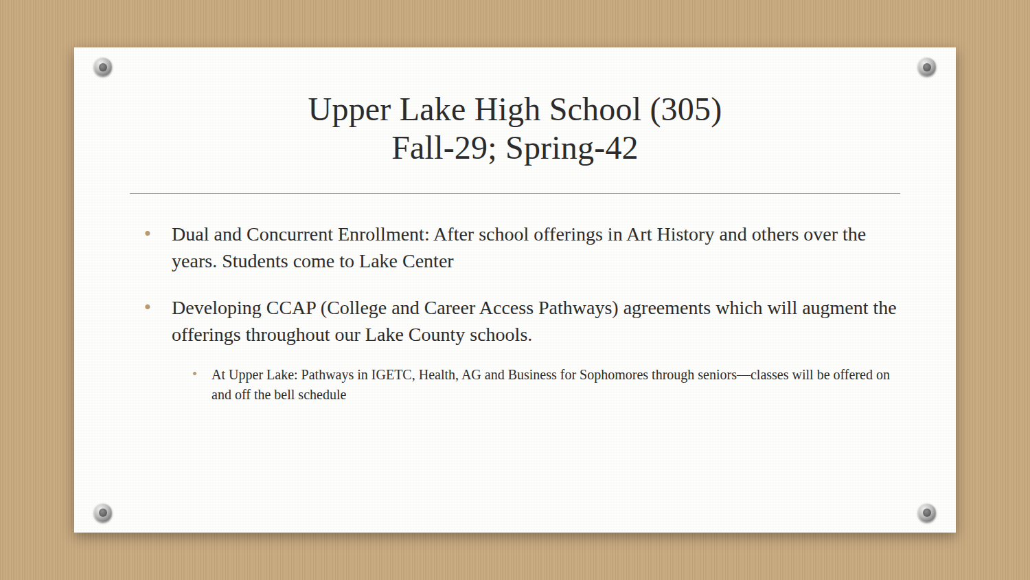Upper Lake High School (305)
Fall-29; Spring-42
Dual and Concurrent Enrollment: After school offerings in Art History and others over the years. Students come to Lake Center
Developing CCAP (College and Career Access Pathways) agreements which will augment the offerings throughout our Lake County schools.
At Upper Lake: Pathways in IGETC, Health, AG and Business for Sophomores through seniors—classes will be offered on and off the bell schedule